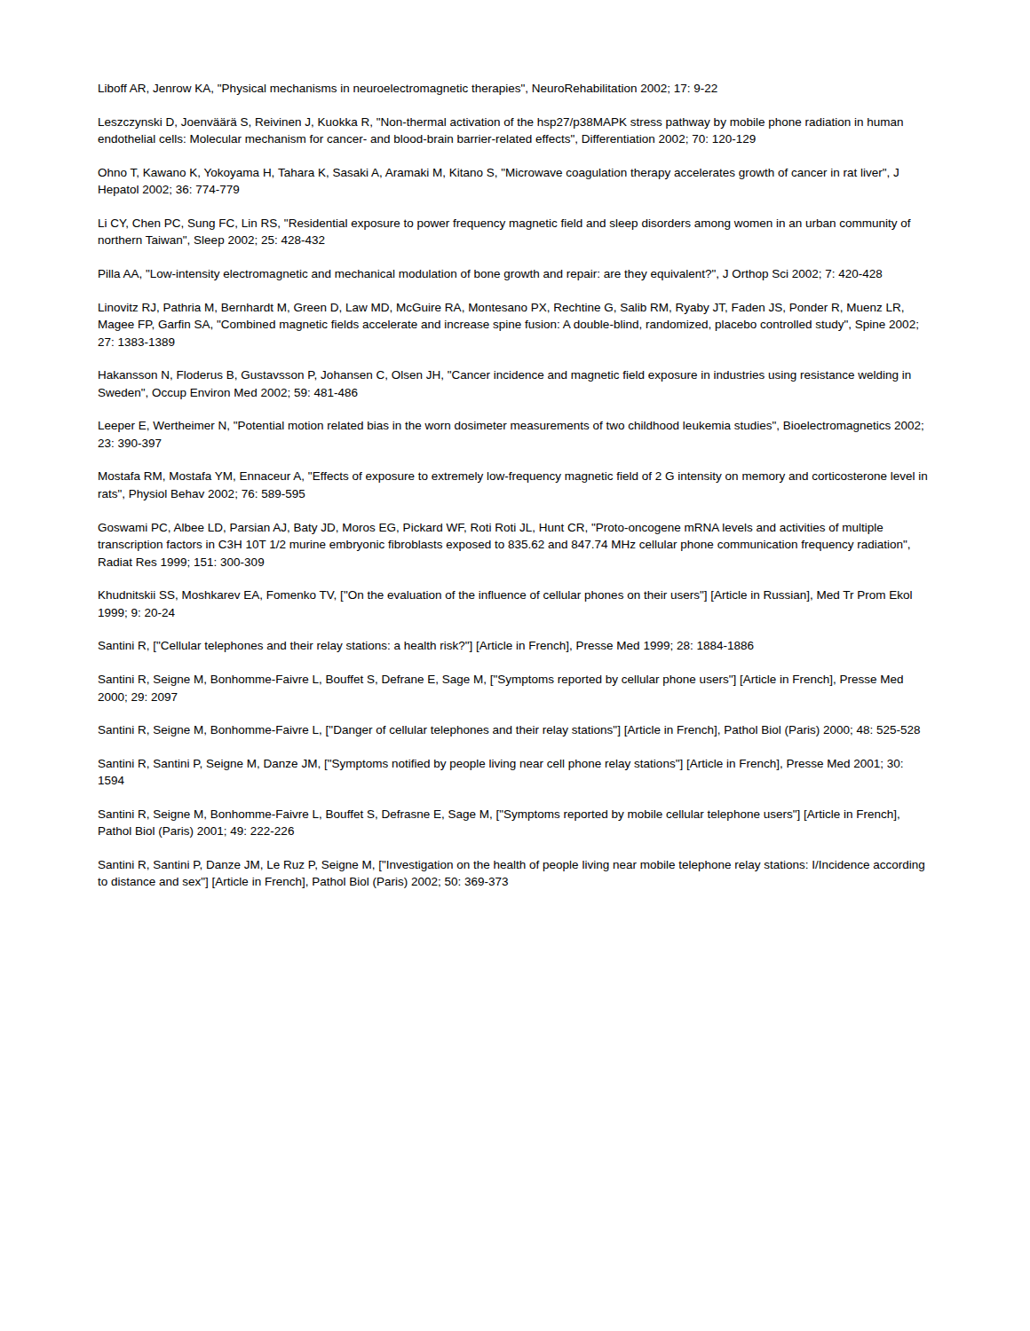Liboff AR, Jenrow KA, "Physical mechanisms in neuroelectromagnetic therapies", NeuroRehabilitation 2002; 17: 9-22
Leszczynski D, Joenväärä S, Reivinen J, Kuokka R, "Non-thermal activation of the hsp27/p38MAPK stress pathway by mobile phone radiation in human endothelial cells: Molecular mechanism for cancer- and blood-brain barrier-related effects", Differentiation 2002; 70: 120-129
Ohno T, Kawano K, Yokoyama H, Tahara K, Sasaki A, Aramaki M, Kitano S, "Microwave coagulation therapy accelerates growth of cancer in rat liver", J Hepatol 2002; 36: 774-779
Li CY, Chen PC, Sung FC, Lin RS, "Residential exposure to power frequency magnetic field and sleep disorders among women in an urban community of northern Taiwan", Sleep 2002; 25: 428-432
Pilla AA, "Low-intensity electromagnetic and mechanical modulation of bone growth and repair: are they equivalent?", J Orthop Sci 2002; 7: 420-428
Linovitz RJ, Pathria M, Bernhardt M, Green D, Law MD, McGuire RA, Montesano PX, Rechtine G, Salib RM, Ryaby JT, Faden JS, Ponder R, Muenz LR, Magee FP, Garfin SA, "Combined magnetic fields accelerate and increase spine fusion: A double-blind, randomized, placebo controlled study", Spine 2002; 27: 1383-1389
Hakansson N, Floderus B, Gustavsson P, Johansen C, Olsen JH, "Cancer incidence and magnetic field exposure in industries using resistance welding in Sweden", Occup Environ Med 2002; 59: 481-486
Leeper E, Wertheimer N, "Potential motion related bias in the worn dosimeter measurements of two childhood leukemia studies", Bioelectromagnetics 2002; 23: 390-397
Mostafa RM, Mostafa YM, Ennaceur A, "Effects of exposure to extremely low-frequency magnetic field of 2 G intensity on memory and corticosterone level in rats", Physiol Behav 2002; 76: 589-595
Goswami PC, Albee LD, Parsian AJ, Baty JD, Moros EG, Pickard WF, Roti Roti JL, Hunt CR, "Proto-oncogene mRNA levels and activities of multiple transcription factors in C3H 10T 1/2 murine embryonic fibroblasts exposed to 835.62 and 847.74 MHz cellular phone communication frequency radiation", Radiat Res 1999; 151: 300-309
Khudnitskii SS, Moshkarev EA, Fomenko TV, ["On the evaluation of the influence of cellular phones on their users"] [Article in Russian], Med Tr Prom Ekol 1999; 9: 20-24
Santini R, ["Cellular telephones and their relay stations: a health risk?"] [Article in French], Presse Med 1999; 28: 1884-1886
Santini R, Seigne M, Bonhomme-Faivre L, Bouffet S, Defrane E, Sage M, ["Symptoms reported by cellular phone users"] [Article in French], Presse Med 2000; 29: 2097
Santini R, Seigne M, Bonhomme-Faivre L, ["Danger of cellular telephones and their relay stations"] [Article in French], Pathol Biol (Paris) 2000; 48: 525-528
Santini R, Santini P, Seigne M, Danze JM, ["Symptoms notified by people living near cell phone relay stations"] [Article in French], Presse Med 2001; 30: 1594
Santini R, Seigne M, Bonhomme-Faivre L, Bouffet S, Defrasne E, Sage M, ["Symptoms reported by mobile cellular telephone users"] [Article in French], Pathol Biol (Paris) 2001; 49: 222-226
Santini R, Santini P, Danze JM, Le Ruz P, Seigne M, ["Investigation on the health of people living near mobile telephone relay stations: I/Incidence according to distance and sex"] [Article in French], Pathol Biol (Paris) 2002; 50: 369-373